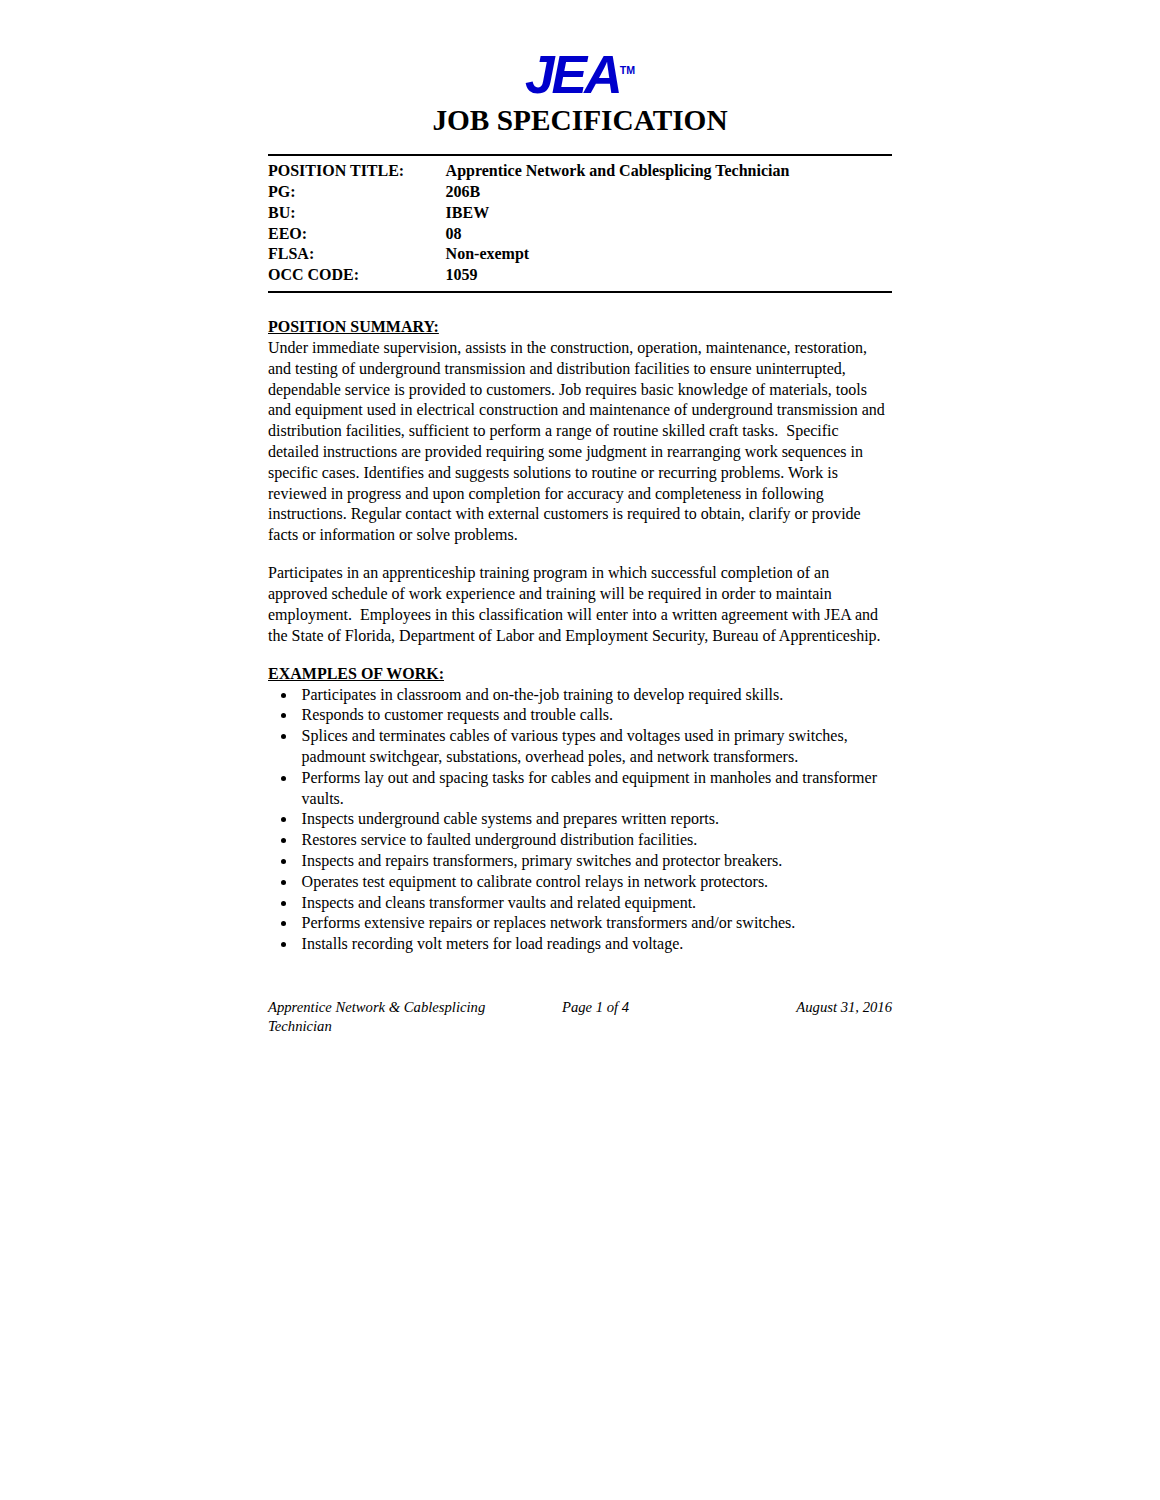JEATM
JOB SPECIFICATION
| POSITION TITLE: | Apprentice Network and Cablesplicing Technician |
| PG: | 206B |
| BU: | IBEW |
| EEO: | 08 |
| FLSA: | Non-exempt |
| OCC CODE: | 1059 |
POSITION SUMMARY:
Under immediate supervision, assists in the construction, operation, maintenance, restoration, and testing of underground transmission and distribution facilities to ensure uninterrupted, dependable service is provided to customers. Job requires basic knowledge of materials, tools and equipment used in electrical construction and maintenance of underground transmission and distribution facilities, sufficient to perform a range of routine skilled craft tasks. Specific detailed instructions are provided requiring some judgment in rearranging work sequences in specific cases. Identifies and suggests solutions to routine or recurring problems. Work is reviewed in progress and upon completion for accuracy and completeness in following instructions. Regular contact with external customers is required to obtain, clarify or provide facts or information or solve problems.
Participates in an apprenticeship training program in which successful completion of an approved schedule of work experience and training will be required in order to maintain employment. Employees in this classification will enter into a written agreement with JEA and the State of Florida, Department of Labor and Employment Security, Bureau of Apprenticeship.
EXAMPLES OF WORK:
Participates in classroom and on-the-job training to develop required skills.
Responds to customer requests and trouble calls.
Splices and terminates cables of various types and voltages used in primary switches, padmount switchgear, substations, overhead poles, and network transformers.
Performs lay out and spacing tasks for cables and equipment in manholes and transformer vaults.
Inspects underground cable systems and prepares written reports.
Restores service to faulted underground distribution facilities.
Inspects and repairs transformers, primary switches and protector breakers.
Operates test equipment to calibrate control relays in network protectors.
Inspects and cleans transformer vaults and related equipment.
Performs extensive repairs or replaces network transformers and/or switches.
Installs recording volt meters for load readings and voltage.
Apprentice Network & Cablesplicing Technician
Page 1 of 4
August 31, 2016